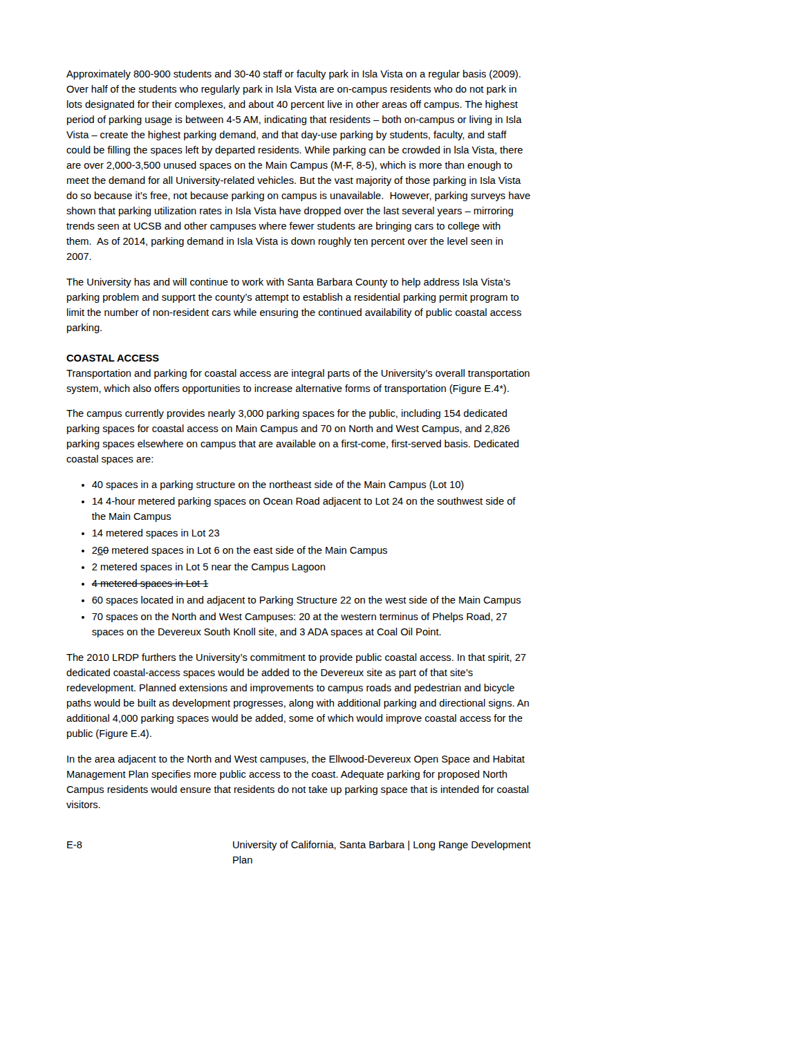Approximately 800-900 students and 30-40 staff or faculty park in Isla Vista on a regular basis (2009). Over half of the students who regularly park in Isla Vista are on-campus residents who do not park in lots designated for their complexes, and about 40 percent live in other areas off campus. The highest period of parking usage is between 4-5 AM, indicating that residents – both on-campus or living in Isla Vista – create the highest parking demand, and that day-use parking by students, faculty, and staff could be filling the spaces left by departed residents. While parking can be crowded in lsla Vista, there are over 2,000-3,500 unused spaces on the Main Campus (M-F, 8-5), which is more than enough to meet the demand for all University-related vehicles. But the vast majority of those parking in Isla Vista do so because it’s free, not because parking on campus is unavailable. However, parking surveys have shown that parking utilization rates in Isla Vista have dropped over the last several years – mirroring trends seen at UCSB and other campuses where fewer students are bringing cars to college with them. As of 2014, parking demand in Isla Vista is down roughly ten percent over the level seen in 2007.
The University has and will continue to work with Santa Barbara County to help address Isla Vista’s parking problem and support the county’s attempt to establish a residential parking permit program to limit the number of non-resident cars while ensuring the continued availability of public coastal access parking.
Coastal Access
Transportation and parking for coastal access are integral parts of the University’s overall transportation system, which also offers opportunities to increase alternative forms of transportation (Figure E.4*).
The campus currently provides nearly 3,000 parking spaces for the public, including 154 dedicated parking spaces for coastal access on Main Campus and 70 on North and West Campus, and 2,826 parking spaces elsewhere on campus that are available on a first-come, first-served basis. Dedicated coastal spaces are:
40 spaces in a parking structure on the northeast side of the Main Campus (Lot 10)
14 4-hour metered parking spaces on Ocean Road adjacent to Lot 24 on the southwest side of the Main Campus
14 metered spaces in Lot 23
260 metered spaces in Lot 6 on the east side of the Main Campus
2 metered spaces in Lot 5 near the Campus Lagoon
4 metered spaces in Lot 1
60 spaces located in and adjacent to Parking Structure 22 on the west side of the Main Campus
70 spaces on the North and West Campuses: 20 at the western terminus of Phelps Road, 27 spaces on the Devereux South Knoll site, and 3 ADA spaces at Coal Oil Point.
The 2010 LRDP furthers the University’s commitment to provide public coastal access. In that spirit, 27 dedicated coastal-access spaces would be added to the Devereux site as part of that site’s redevelopment. Planned extensions and improvements to campus roads and pedestrian and bicycle paths would be built as development progresses, along with additional parking and directional signs. An additional 4,000 parking spaces would be added, some of which would improve coastal access for the public (Figure E.4).
In the area adjacent to the North and West campuses, the Ellwood-Devereux Open Space and Habitat Management Plan specifies more public access to the coast. Adequate parking for proposed North Campus residents would ensure that residents do not take up parking space that is intended for coastal visitors.
E-8 University of California, Santa Barbara | Long Range Development Plan